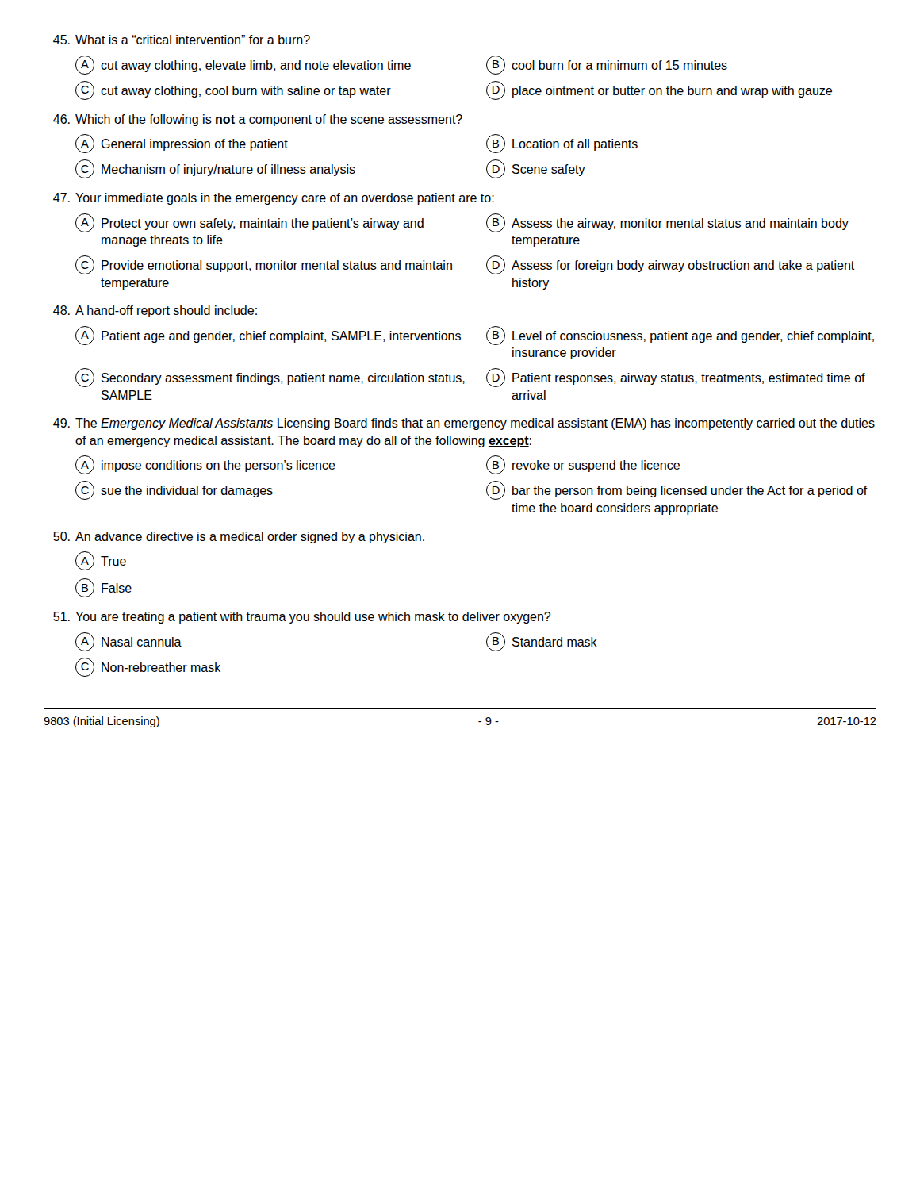45.
What is a “critical intervention” for a burn?
Acut away clothing, elevate limb, and note elevation time
Bcool burn for a minimum of 15 minutes
Ccut away clothing, cool burn with saline or tap water
Dplace ointment or butter on the burn and wrap with gauze
46.
Which of the following is not a component of the scene assessment?
AGeneral impression of the patient
BLocation of all patients
CMechanism of injury/nature of illness analysis
DScene safety
47.
Your immediate goals in the emergency care of an overdose patient are to:
AProtect your own safety, maintain the patient’s airway and manage threats to life
BAssess the airway, monitor mental status and maintain body temperature
CProvide emotional support, monitor mental status and maintain temperature
DAssess for foreign body airway obstruction and take a patient history
48.
A hand-off report should include:
APatient age and gender, chief complaint, SAMPLE, interventions
BLevel of consciousness, patient age and gender, chief complaint, insurance provider
CSecondary assessment findings, patient name, circulation status, SAMPLE
DPatient responses, airway status, treatments, estimated time of arrival
49.
The Emergency Medical Assistants Licensing Board finds that an emergency medical assistant (EMA) has incompetently carried out the duties of an emergency medical assistant. The board may do all of the following except:
Aimpose conditions on the person’s licence
Brevoke or suspend the licence
Csue the individual for damages
Dbar the person from being licensed under the Act for a period of time the board considers appropriate
50.
An advance directive is a medical order signed by a physician.
ATrue
BFalse
51.
You are treating a patient with trauma you should use which mask to deliver oxygen?
ANasal cannula
BStandard mask
CNon-rebreather mask
9803 (Initial Licensing)
- 9 -
2017-10-12